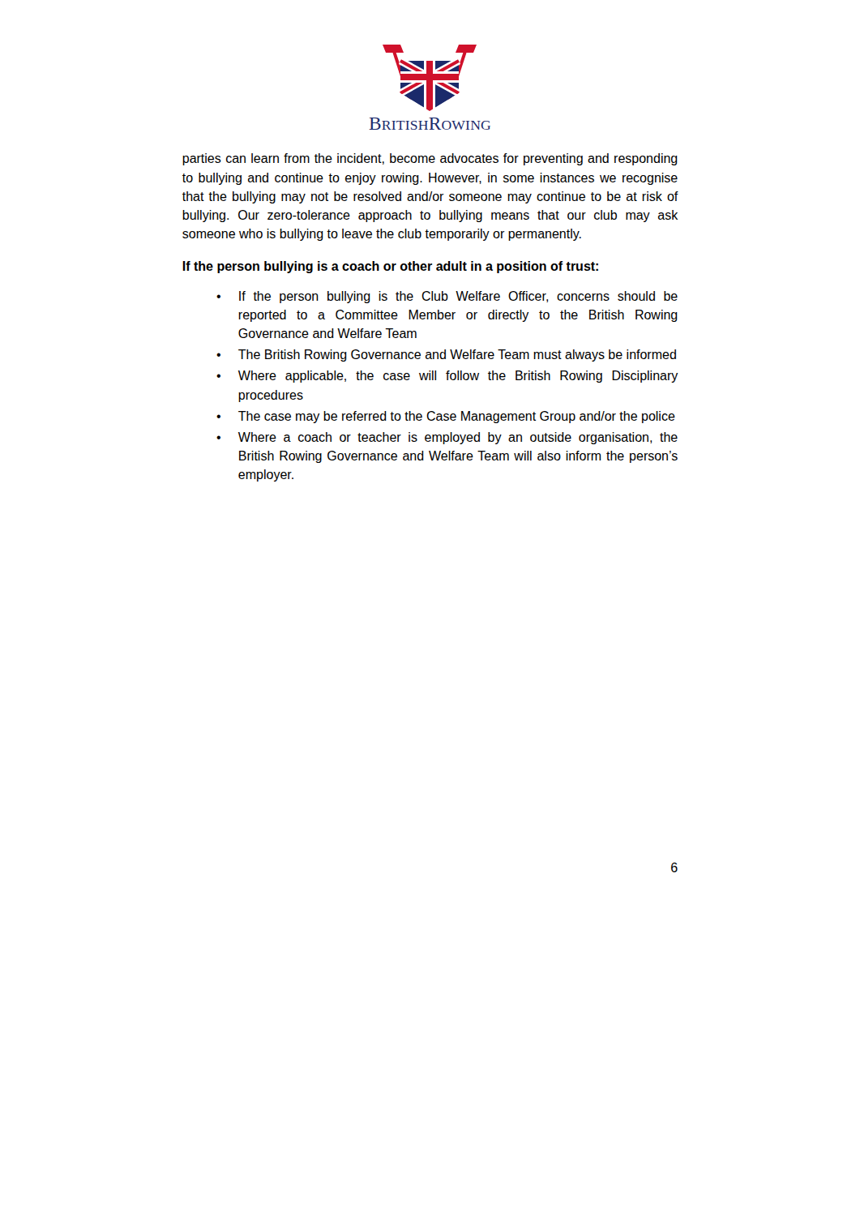BRITISH ROWING
parties can learn from the incident, become advocates for preventing and responding to bullying and continue to enjoy rowing. However, in some instances we recognise that the bullying may not be resolved and/or someone may continue to be at risk of bullying. Our zero-tolerance approach to bullying means that our club may ask someone who is bullying to leave the club temporarily or permanently.
If the person bullying is a coach or other adult in a position of trust:
If the person bullying is the Club Welfare Officer, concerns should be reported to a Committee Member or directly to the British Rowing Governance and Welfare Team
The British Rowing Governance and Welfare Team must always be informed
Where applicable, the case will follow the British Rowing Disciplinary procedures
The case may be referred to the Case Management Group and/or the police
Where a coach or teacher is employed by an outside organisation, the British Rowing Governance and Welfare Team will also inform the person’s employer.
6